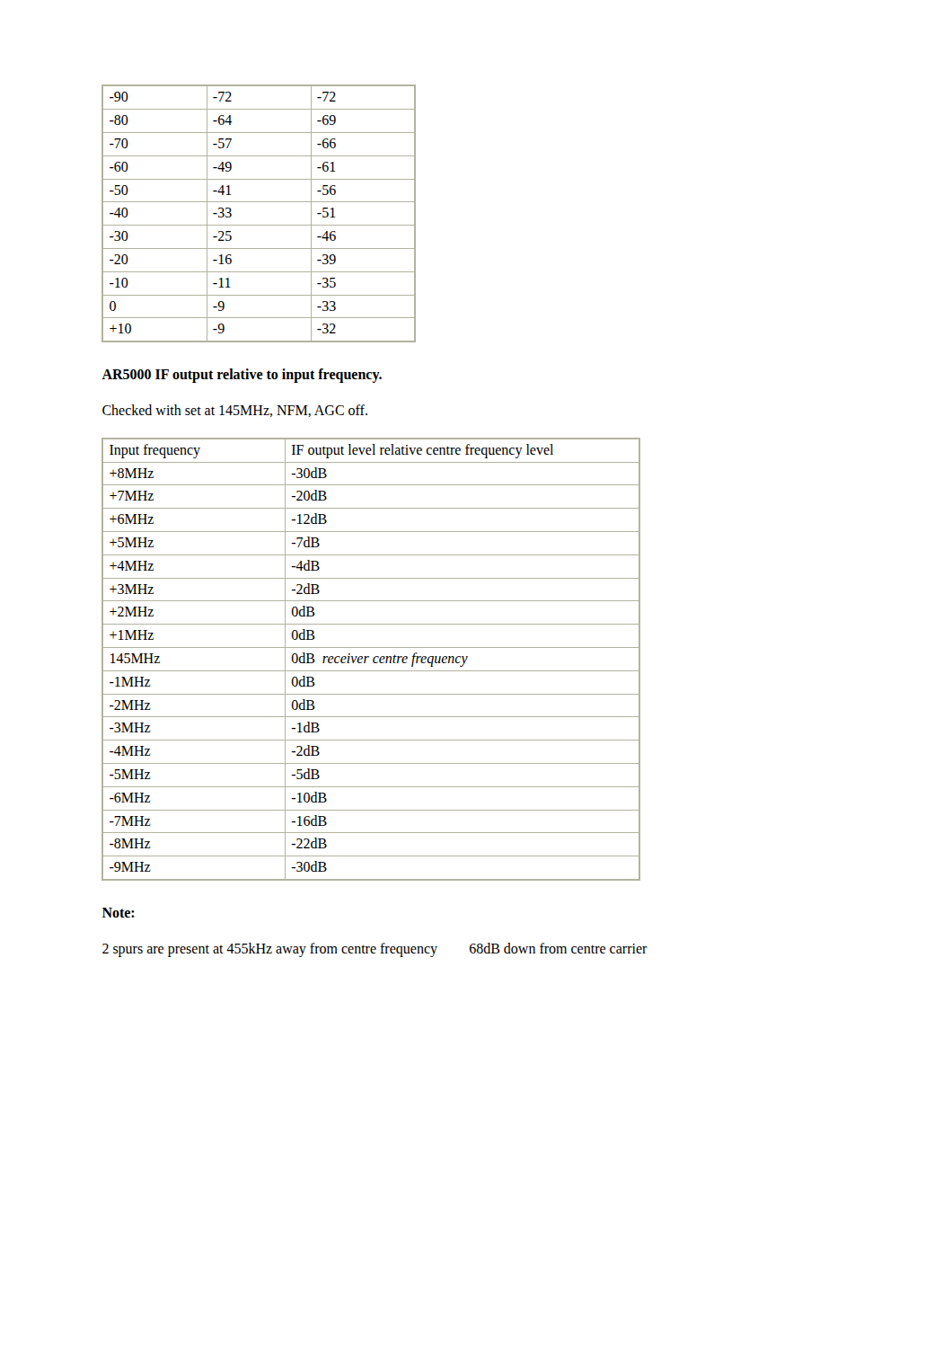| -90 | -72 | -72 |
| -80 | -64 | -69 |
| -70 | -57 | -66 |
| -60 | -49 | -61 |
| -50 | -41 | -56 |
| -40 | -33 | -51 |
| -30 | -25 | -46 |
| -20 | -16 | -39 |
| -10 | -11 | -35 |
| 0 | -9 | -33 |
| +10 | -9 | -32 |
AR5000 IF output relative to input frequency.
Checked with set at 145MHz, NFM, AGC off.
| Input frequency | IF output level relative centre frequency level |
| +8MHz | -30dB |
| +7MHz | -20dB |
| +6MHz | -12dB |
| +5MHz | -7dB |
| +4MHz | -4dB |
| +3MHz | -2dB |
| +2MHz | 0dB |
| +1MHz | 0dB |
| 145MHz | 0dB receiver centre frequency |
| -1MHz | 0dB |
| -2MHz | 0dB |
| -3MHz | -1dB |
| -4MHz | -2dB |
| -5MHz | -5dB |
| -6MHz | -10dB |
| -7MHz | -16dB |
| -8MHz | -22dB |
| -9MHz | -30dB |
Note:
2 spurs are present at 455kHz away from centre frequency 68dB down from centre carrier